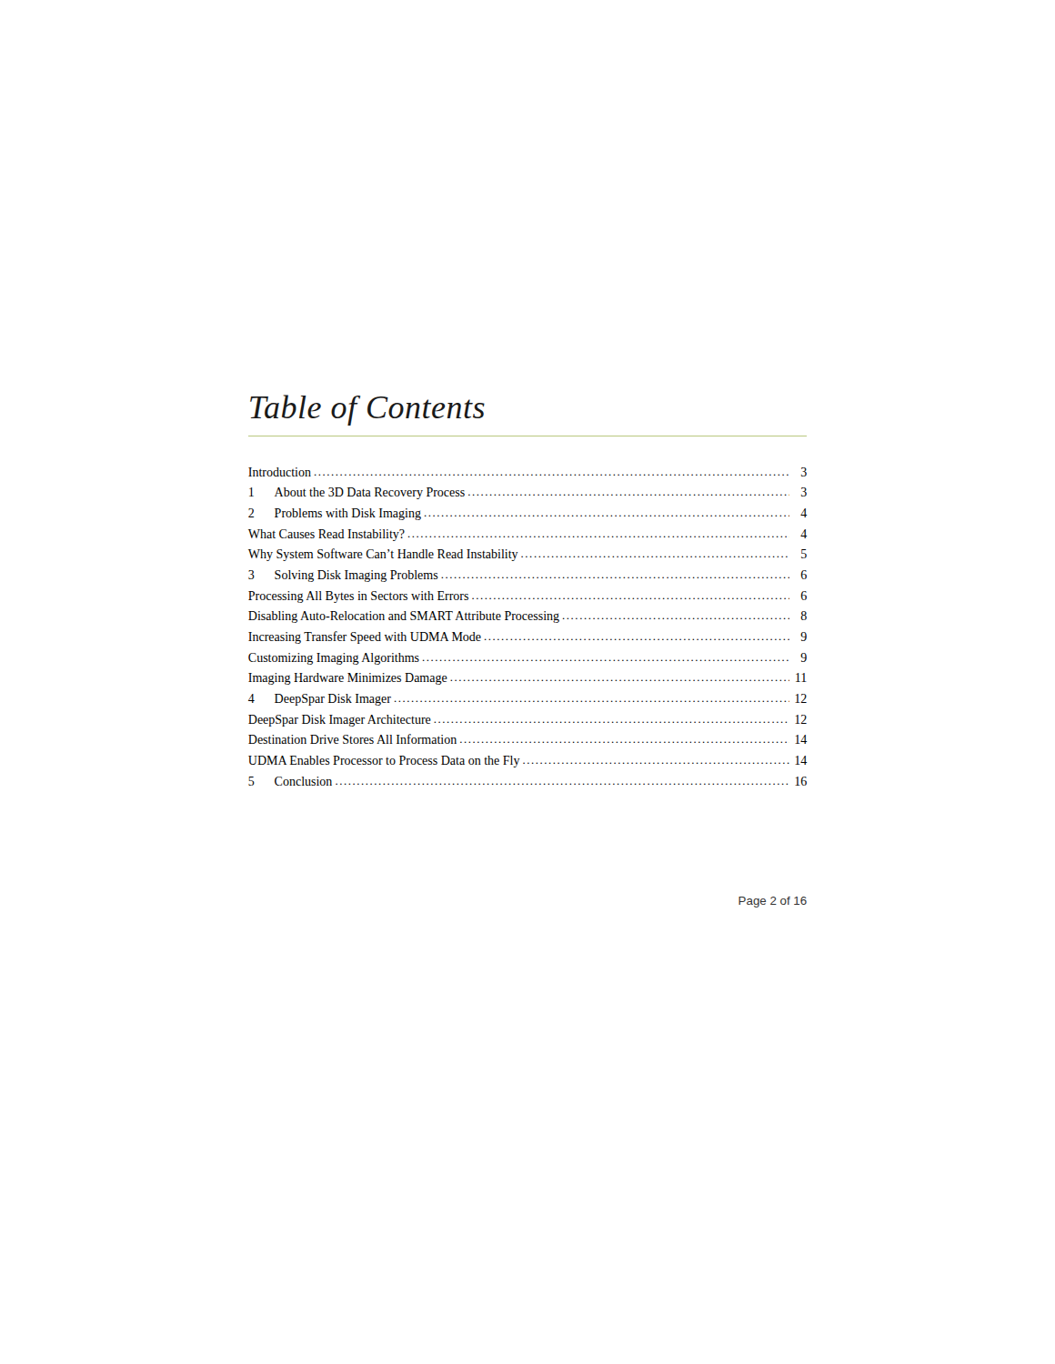Table of Contents
Introduction ........................................................................................................................................................................... 3
1 About the 3D Data Recovery Process ....................................................................................................................... 3
2 Problems with Disk Imaging ................................................................................................................................. 4
What Causes Read Instability? ............................................................................................................................. 4
Why System Software Can’t Handle Read Instability ............................................................................................. 5
3 Solving Disk Imaging Problems .......................................................................................................................... 6
Processing All Bytes in Sectors with Errors .............................................................................................. 6
Disabling Auto-Relocation and SMART Attribute Processing ..................................................................... 8
Increasing Transfer Speed with UDMA Mode ............................................................................................ 9
Customizing Imaging Algorithms .......................................................................................................... 9
Imaging Hardware Minimizes Damage ................................................................................................. 11
4 DeepSpar Disk Imager ....................................................................................................................................... 12
DeepSpar Disk Imager Architecture ..................................................................................................... 12
Destination Drive Stores All Information ................................................................................................. 14
UDMA Enables Processor to Process Data on the Fly ................................................................................ 14
5 Conclusion ......................................................................................................................................................... 16
Page 2 of 16